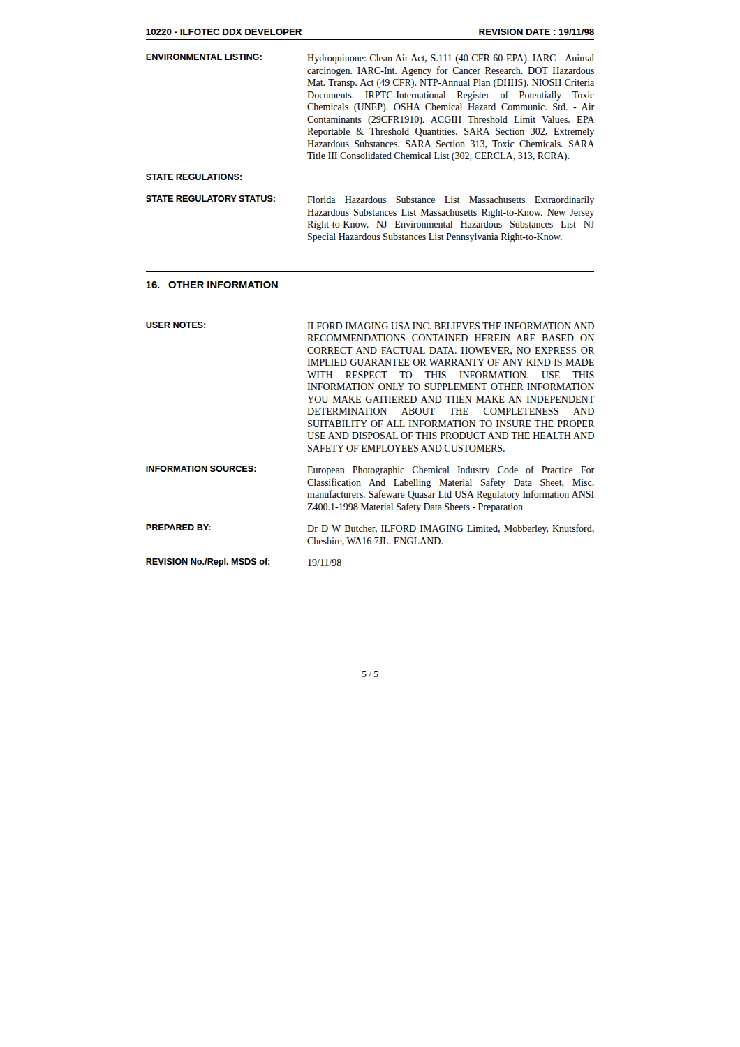10220 - ILFOTEC DDX DEVELOPER REVISION DATE : 19/11/98
| ENVIRONMENTAL LISTING: | Hydroquinone: Clean Air Act, S.111 (40 CFR 60-EPA). IARC - Animal carcinogen. IARC-Int. Agency for Cancer Research. DOT Hazardous Mat. Transp. Act (49 CFR). NTP-Annual Plan (DHHS). NIOSH Criteria Documents. IRPTC-International Register of Potentially Toxic Chemicals (UNEP). OSHA Chemical Hazard Communic. Std. - Air Contaminants (29CFR1910). ACGIH Threshold Limit Values. EPA Reportable & Threshold Quantities. SARA Section 302, Extremely Hazardous Substances. SARA Section 313, Toxic Chemicals. SARA Title III Consolidated Chemical List (302, CERCLA, 313, RCRA). |
| STATE REGULATIONS: | |
| STATE REGULATORY STATUS: | Florida Hazardous Substance List Massachusetts Extraordinarily Hazardous Substances List Massachusetts Right-to-Know. New Jersey Right-to-Know. NJ Environmental Hazardous Substances List NJ Special Hazardous Substances List Pennsylvania Right-to-Know. |
16. OTHER INFORMATION
| USER NOTES: | ILFORD IMAGING USA INC. BELIEVES THE INFORMATION AND RECOMMENDATIONS CONTAINED HEREIN ARE BASED ON CORRECT AND FACTUAL DATA. HOWEVER, NO EXPRESS OR IMPLIED GUARANTEE OR WARRANTY OF ANY KIND IS MADE WITH RESPECT TO THIS INFORMATION. USE THIS INFORMATION ONLY TO SUPPLEMENT OTHER INFORMATION YOU MAKE GATHERED AND THEN MAKE AN INDEPENDENT DETERMINATION ABOUT THE COMPLETENESS AND SUITABILITY OF ALL INFORMATION TO INSURE THE PROPER USE AND DISPOSAL OF THIS PRODUCT AND THE HEALTH AND SAFETY OF EMPLOYEES AND CUSTOMERS. |
| INFORMATION SOURCES: | European Photographic Chemical Industry Code of Practice For Classification And Labelling Material Safety Data Sheet, Misc. manufacturers. Safeware Quasar Ltd USA Regulatory Information ANSI Z400.1-1998 Material Safety Data Sheets - Preparation |
| PREPARED BY: | Dr D W Butcher, ILFORD IMAGING Limited, Mobberley, Knutsford, Cheshire, WA16 7JL. ENGLAND. |
| REVISION No./Repl. MSDS of: | 19/11/98 |
5 / 5